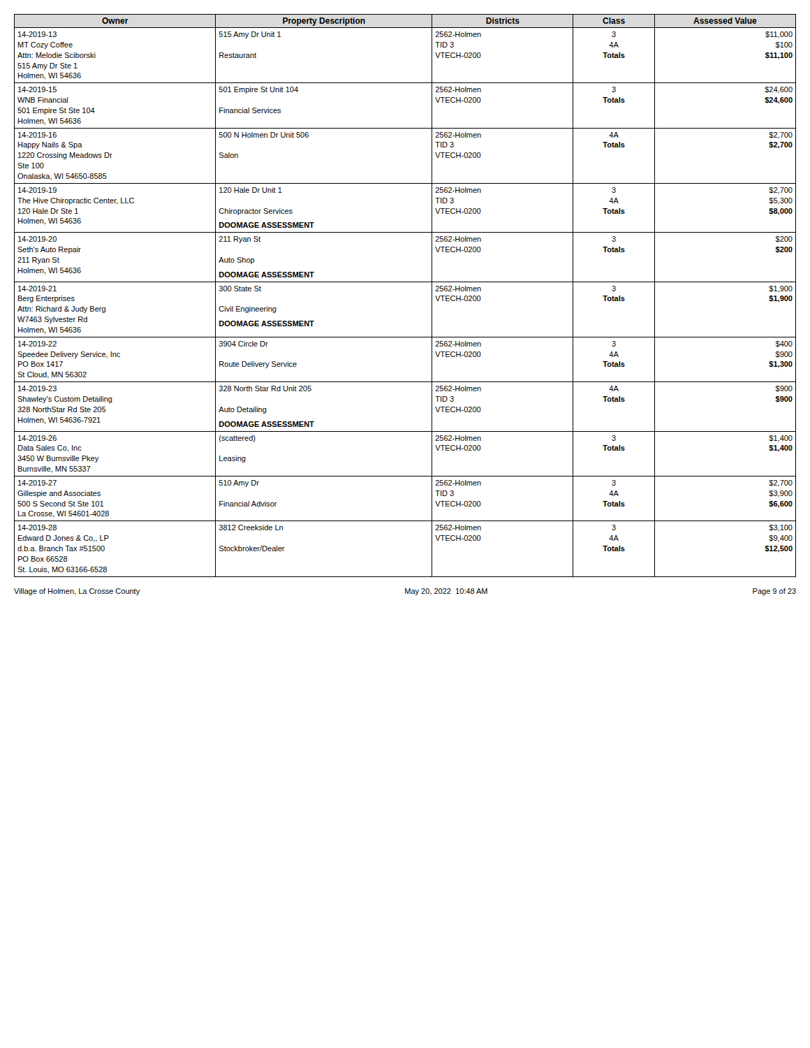| Owner | Property Description | Districts | Class | Assessed Value |
| --- | --- | --- | --- | --- |
| 14-2019-13 MT Cozy Coffee Attn: Melodie Sciborski 515 Amy Dr Ste 1 Holmen, WI 54636 | 515 Amy Dr Unit 1 Restaurant | 2562-Holmen TID 3 VTECH-0200 | 3 4A Totals | $11,000 $100 $11,100 |
| 14-2019-15 WNB Financial 501 Empire St Ste 104 Holmen, WI 54636 | 501 Empire St Unit 104 Financial Services | 2562-Holmen VTECH-0200 | 3 Totals | $24,600 $24,600 |
| 14-2019-16 Happy Nails & Spa 1220 Crossing Meadows Dr Ste 100 Onalaska, WI 54650-8585 | 500 N Holmen Dr Unit 506 Salon | 2562-Holmen TID 3 VTECH-0200 | 4A Totals | $2,700 $2,700 |
| 14-2019-19 The Hive Chiropractic Center, LLC 120 Hale Dr Ste 1 Holmen, WI 54636 | 120 Hale Dr Unit 1 Chiropractor Services DOOMAGE ASSESSMENT | 2562-Holmen TID 3 VTECH-0200 | 3 4A Totals | $2,700 $5,300 $8,000 |
| 14-2019-20 Seth's Auto Repair 211 Ryan St Holmen, WI 54636 | 211 Ryan St Auto Shop DOOMAGE ASSESSMENT | 2562-Holmen VTECH-0200 | 3 Totals | $200 $200 |
| 14-2019-21 Berg Enterprises Attn: Richard & Judy Berg W7463 Sylvester Rd Holmen, WI 54636 | 300 State St Civil Engineering DOOMAGE ASSESSMENT | 2562-Holmen VTECH-0200 | 3 Totals | $1,900 $1,900 |
| 14-2019-22 Speedee Delivery Service, Inc PO Box 1417 St Cloud, MN 56302 | 3904 Circle Dr Route Delivery Service | 2562-Holmen VTECH-0200 | 3 4A Totals | $400 $900 $1,300 |
| 14-2019-23 Shawley's Custom Detailing 328 NorthStar Rd Ste 205 Holmen, WI 54636-7921 | 328 North Star Rd Unit 205 Auto Detailing DOOMAGE ASSESSMENT | 2562-Holmen TID 3 VTECH-0200 | 4A Totals | $900 $900 |
| 14-2019-26 Data Sales Co, Inc 3450 W Burnsville Pkey Burnsville, MN 55337 | (scattered) Leasing | 2562-Holmen VTECH-0200 | 3 Totals | $1,400 $1,400 |
| 14-2019-27 Gillespie and Associates 500 S Second St Ste 101 La Crosse, WI 54601-4028 | 510 Amy Dr Financial Advisor | 2562-Holmen TID 3 VTECH-0200 | 3 4A Totals | $2,700 $3,900 $6,600 |
| 14-2019-28 Edward D Jones & Co,, LP d.b.a. Branch Tax #51500 PO Box 66528 St. Louis, MO 63166-6528 | 3812 Creekside Ln Stockbroker/Dealer | 2562-Holmen VTECH-0200 | 3 4A Totals | $3,100 $9,400 $12,500 |
Village of Holmen, La Crosse County
May 20, 2022 10:48 AM
Page 9 of 23